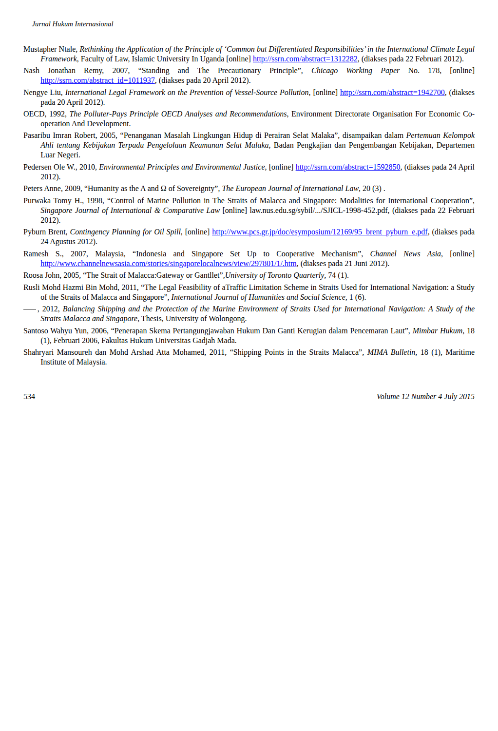Jurnal Hukum Internasional
Mustapher Ntale, Rethinking the Application of the Principle of ‘Common but Differentiated Responsibilities’ in the International Climate Legal Framework, Faculty of Law, Islamic University In Uganda [online] http://ssrn.com/abstract=1312282, (diakses pada 22 Februari 2012).
Nash Jonathan Remy, 2007, “Standing and The Precautionary Principle”, Chicago Working Paper No. 178, [online] http://ssrn.com/abstract_id=1011937, (diakses pada 20 April 2012).
Nengye Liu, International Legal Framework on the Prevention of Vessel-Source Pollution, [online] http://ssrn.com/abstract=1942700, (diakses pada 20 April 2012).
OECD, 1992, The Polluter-Pays Principle OECD Analyses and Recommendations, Environment Directorate Organisation For Economic Co-operation And Development.
Pasaribu Imran Robert, 2005, “Penanganan Masalah Lingkungan Hidup di Perairan Selat Malaka”, disampaikan dalam Pertemuan Kelompok Ahli tentang Kebijakan Terpadu Pengelolaan Keamanan Selat Malaka, Badan Pengkajian dan Pengembangan Kebijakan, Departemen Luar Negeri.
Pedersen Ole W., 2010, Environmental Principles and Environmental Justice, [online] http://ssrn.com/abstract=1592850, (diakses pada 24 April 2012).
Peters Anne, 2009, “Humanity as the A and Ω of Sovereignty”, The European Journal of International Law, 20 (3) .
Purwaka Tomy H., 1998, “Control of Marine Pollution in The Straits of Malacca and Singapore: Modalities for International Cooperation”, Singapore Journal of International & Comparative Law [online] law.nus.edu.sg/sybil/.../SJICL-1998-452.pdf, (diakses pada 22 Februari 2012).
Pyburn Brent, Contingency Planning for Oil Spill, [online] http://www.pcs.gr.jp/doc/esymposium/12169/95_brent_pyburn_e.pdf, (diakses pada 24 Agustus 2012).
Ramesh S., 2007, Malaysia, “Indonesia and Singapore Set Up to Cooperative Mechanism”, Channel News Asia, [online] http://www.channelnewsasia.com/stories/singaporelocalnews/view/297801/1/.htm, (diakses pada 21 Juni 2012).
Roosa John, 2005, “The Strait of Malacca:Gateway or Gantllet”,University of Toronto Quarterly, 74 (1).
Rusli Mohd Hazmi Bin Mohd, 2011, “The Legal Feasibility of aTraffic Limitation Scheme in Straits Used for International Navigation: a Study of the Straits of Malacca and Singapore”, International Journal of Humanities and Social Science, 1 (6).
, 2012, Balancing Shipping and the Protection of the Marine Environment of Straits Used for International Navigation: A Study of the Straits Malacca and Singapore, Thesis, University of Wolongong.
Santoso Wahyu Yun, 2006, “Penerapan Skema Pertangungjawaban Hukum Dan Ganti Kerugian dalam Pencemaran Laut”, Mimbar Hukum, 18 (1), Februari 2006, Fakultas Hukum Universitas Gadjah Mada.
Shahryari Mansoureh dan Mohd Arshad Atta Mohamed, 2011, “Shipping Points in the Straits Malacca”, MIMA Bulletin, 18 (1), Maritime Institute of Malaysia.
534 Volume 12 Number 4 July 2015